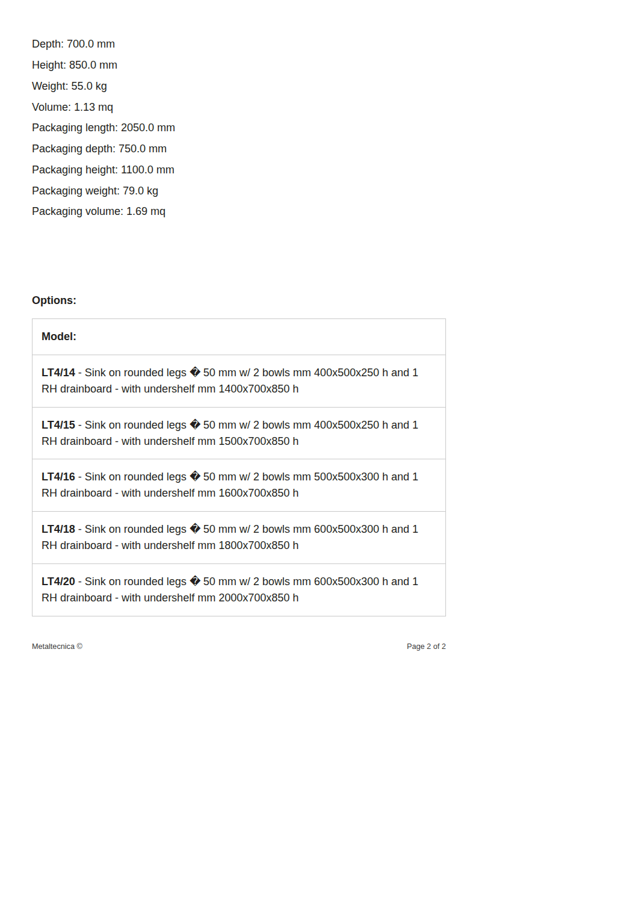Depth: 700.0 mm
Height: 850.0 mm
Weight: 55.0 kg
Volume: 1.13 mq
Packaging length: 2050.0 mm
Packaging depth: 750.0 mm
Packaging height: 1100.0 mm
Packaging weight: 79.0 kg
Packaging volume: 1.69 mq
Options:
| Model: |
| --- |
| LT4/14 - Sink on rounded legs � 50 mm w/ 2 bowls mm 400x500x250 h and 1 RH drainboard - with undershelf mm 1400x700x850 h |
| LT4/15 - Sink on rounded legs � 50 mm w/ 2 bowls mm 400x500x250 h and 1 RH drainboard - with undershelf mm 1500x700x850 h |
| LT4/16 - Sink on rounded legs � 50 mm w/ 2 bowls mm 500x500x300 h and 1 RH drainboard - with undershelf mm 1600x700x850 h |
| LT4/18 - Sink on rounded legs � 50 mm w/ 2 bowls mm 600x500x300 h and 1 RH drainboard - with undershelf mm 1800x700x850 h |
| LT4/20 - Sink on rounded legs � 50 mm w/ 2 bowls mm 600x500x300 h and 1 RH drainboard - with undershelf mm 2000x700x850 h |
Metaltecnica ©
Page 2 of 2